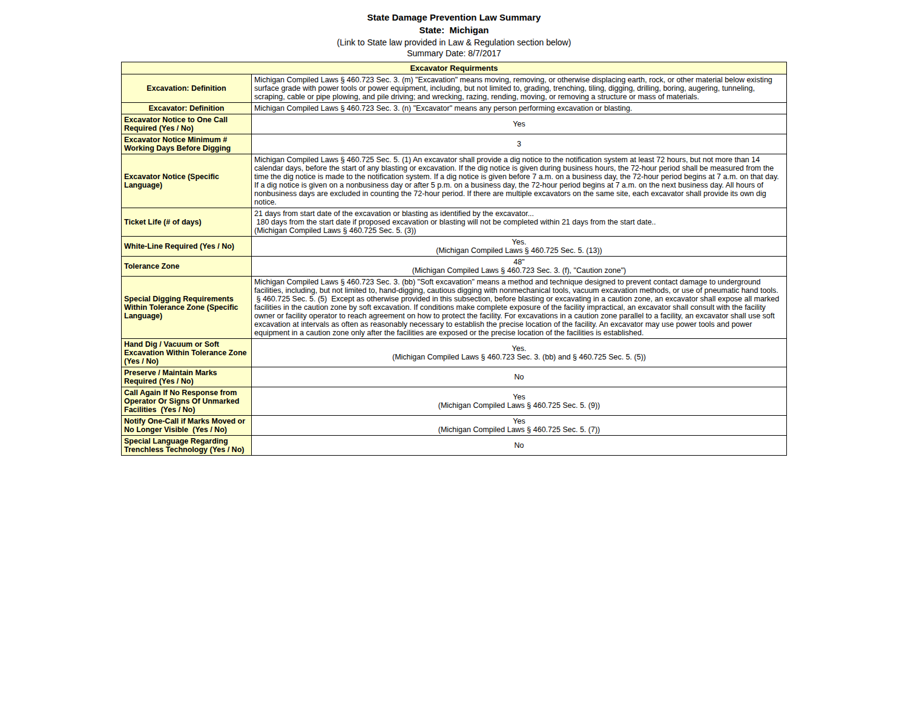State Damage Prevention Law Summary
State: Michigan
(Link to State law provided in Law & Regulation section below)
Summary Date: 8/7/2017
| Excavator Requirments |
| Excavation: Definition | Michigan Compiled Laws § 460.723 Sec. 3. (m) "Excavation" means moving, removing, or otherwise displacing earth, rock, or other material below existing surface grade with power tools or power equipment, including, but not limited to, grading, trenching, tiling, digging, drilling, boring, augering, tunneling, scraping, cable or pipe plowing, and pile driving; and wrecking, razing, rending, moving, or removing a structure or mass of materials. |
| Excavator: Definition | Michigan Compiled Laws § 460.723 Sec. 3. (n) "Excavator" means any person performing excavation or blasting. |
| Excavator Notice to One Call Required (Yes / No) | Yes |
| Excavator Notice Minimum # Working Days Before Digging | 3 |
| Excavator Notice (Specific Language) | Michigan Compiled Laws § 460.725 Sec. 5. (1) An excavator shall provide a dig notice to the notification system at least 72 hours, but not more than 14 calendar days, before the start of any blasting or excavation. If the dig notice is given during business hours, the 72-hour period shall be measured from the time the dig notice is made to the notification system. If a dig notice is given before 7 a.m. on a business day, the 72-hour period begins at 7 a.m. on that day. If a dig notice is given on a nonbusiness day or after 5 p.m. on a business day, the 72-hour period begins at 7 a.m. on the next business day. All hours of nonbusiness days are excluded in counting the 72-hour period. If there are multiple excavators on the same site, each excavator shall provide its own dig notice. |
| Ticket Life (# of days) | 21 days from start date of the excavation or blasting as identified by the excavator... 180 days from the start date if proposed excavation or blasting will not be completed within 21 days from the start date.. (Michigan Compiled Laws § 460.725 Sec. 5. (3)) |
| White-Line Required (Yes / No) | Yes. (Michigan Compiled Laws § 460.725 Sec. 5. (13)) |
| Tolerance Zone | 48" (Michigan Compiled Laws § 460.723 Sec. 3. (f), "Caution zone") |
| Special Digging Requirements Within Tolerance Zone (Specific Language) | Michigan Compiled Laws § 460.723 Sec. 3. (bb) "Soft excavation" means a method and technique designed to prevent contact damage to underground facilities, including, but not limited to, hand-digging, cautious digging with nonmechanical tools, vacuum excavation methods, or use of pneumatic hand tools. § 460.725 Sec. 5. (5) Except as otherwise provided in this subsection, before blasting or excavating in a caution zone, an excavator shall expose all marked facilities in the caution zone by soft excavation. If conditions make complete exposure of the facility impractical, an excavator shall consult with the facility owner or facility operator to reach agreement on how to protect the facility. For excavations in a caution zone parallel to a facility, an excavator shall use soft excavation at intervals as often as reasonably necessary to establish the precise location of the facility. An excavator may use power tools and power equipment in a caution zone only after the facilities are exposed or the precise location of the facilities is established. |
| Hand Dig / Vacuum or Soft Excavation Within Tolerance Zone (Yes / No) | Yes. (Michigan Compiled Laws § 460.723 Sec. 3. (bb) and § 460.725 Sec. 5. (5)) |
| Preserve / Maintain Marks Required (Yes / No) | No |
| Call Again If No Response from Operator Or Signs Of Unmarked Facilities (Yes / No) | Yes (Michigan Compiled Laws § 460.725 Sec. 5. (9)) |
| Notify One-Call if Marks Moved or No Longer Visible (Yes / No) | Yes (Michigan Compiled Laws § 460.725 Sec. 5. (7)) |
| Special Language Regarding Trenchless Technology (Yes / No) | No |